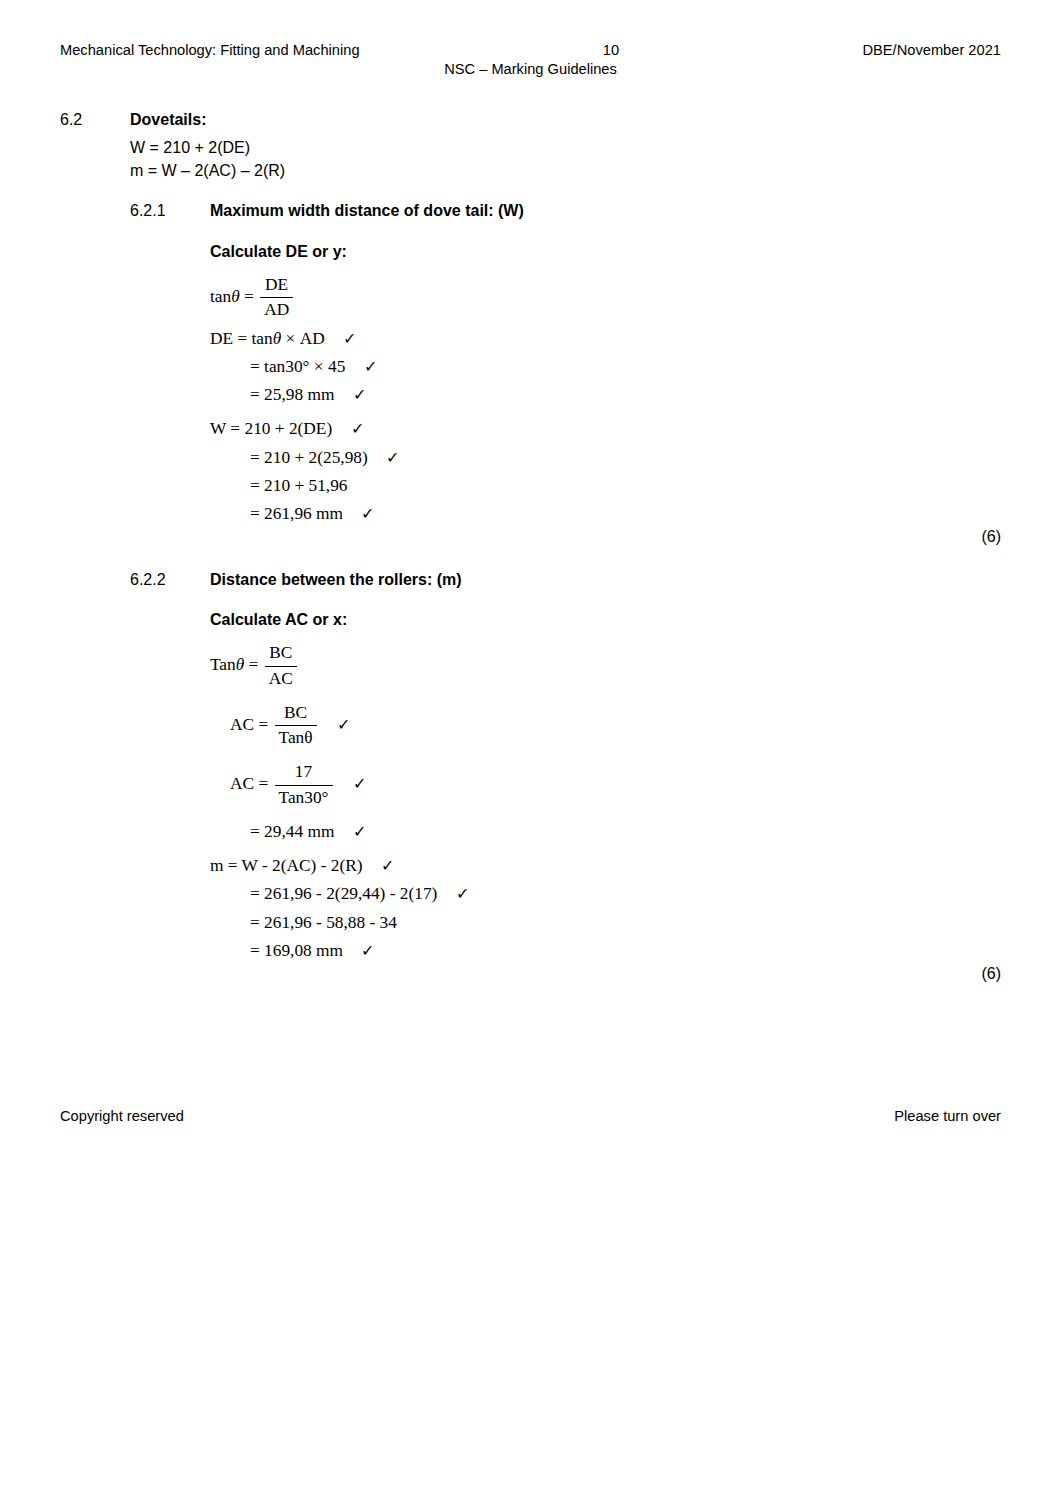Mechanical Technology: Fitting and Machining
10
DBE/November 2021
NSC – Marking Guidelines
6.2
Dovetails:
W = 210 + 2(DE)
m = W – 2(AC) – 2(R)
6.2.1
Maximum width distance of dove tail: (W)
Calculate DE or y:
tanθ = DE AD
DE = tanθ × AD ✓
= tan30° × 45 ✓
= 25,98 mm ✓
W = 210 + 2(DE) ✓
= 210 + 2(25,98) ✓
= 210 + 51,96
= 261,96 mm ✓
(6)
6.2.2
Distance between the rollers: (m)
Calculate AC or x:
Tanθ = BC AC
AC = BC Tanθ ✓
AC = 17 Tan30° ✓
= 29,44 mm ✓
m = W - 2(AC) - 2(R) ✓
= 261,96 - 2(29,44) - 2(17) ✓
= 261,96 - 58,88 - 34
= 169,08 mm ✓
(6)
Copyright reserved
Please turn over